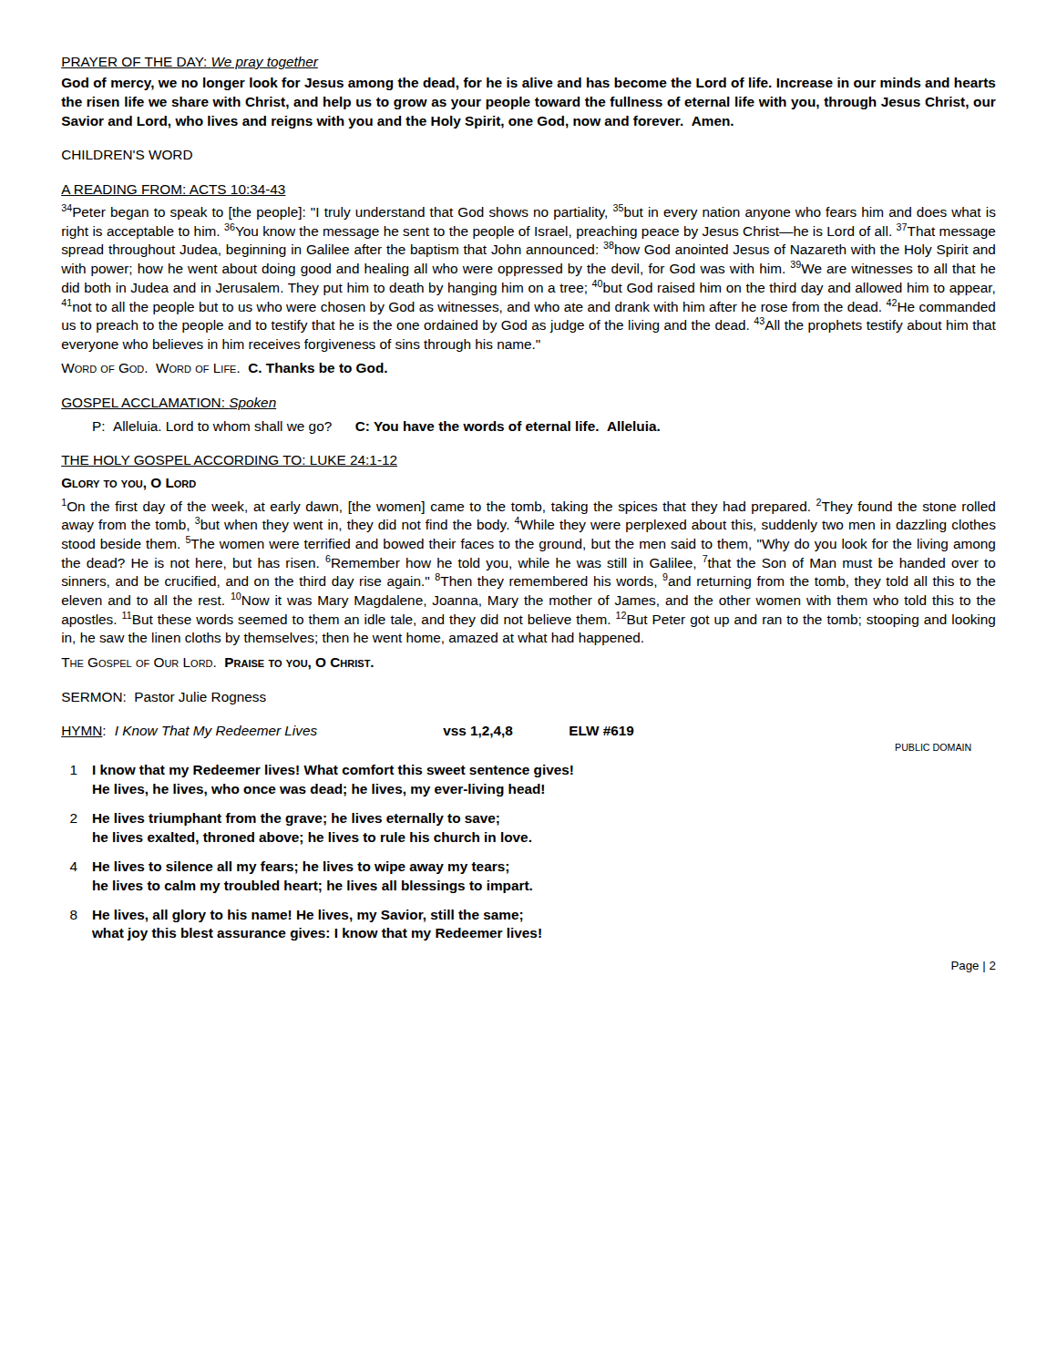PRAYER OF THE DAY: We pray together
God of mercy, we no longer look for Jesus among the dead, for he is alive and has become the Lord of life. Increase in our minds and hearts the risen life we share with Christ, and help us to grow as your people toward the fullness of eternal life with you, through Jesus Christ, our Savior and Lord, who lives and reigns with you and the Holy Spirit, one God, now and forever. Amen.
CHILDREN'S WORD
A READING FROM: ACTS 10:34-43
34Peter began to speak to [the people]: "I truly understand that God shows no partiality, 35but in every nation anyone who fears him and does what is right is acceptable to him. 36You know the message he sent to the people of Israel, preaching peace by Jesus Christ—he is Lord of all. 37That message spread throughout Judea, beginning in Galilee after the baptism that John announced: 38how God anointed Jesus of Nazareth with the Holy Spirit and with power; how he went about doing good and healing all who were oppressed by the devil, for God was with him. 39We are witnesses to all that he did both in Judea and in Jerusalem. They put him to death by hanging him on a tree; 40but God raised him on the third day and allowed him to appear, 41not to all the people but to us who were chosen by God as witnesses, and who ate and drank with him after he rose from the dead. 42He commanded us to preach to the people and to testify that he is the one ordained by God as judge of the living and the dead. 43All the prophets testify about him that everyone who believes in him receives forgiveness of sins through his name."
Word of God. Word of Life. C. Thanks be to God.
GOSPEL ACCLAMATION: Spoken
P: Alleluia. Lord to whom shall we go? C: You have the words of eternal life. Alleluia.
THE HOLY GOSPEL ACCORDING TO: LUKE 24:1-12
Glory to you, O Lord
1On the first day of the week, at early dawn, [the women] came to the tomb, taking the spices that they had prepared. 2They found the stone rolled away from the tomb, 3but when they went in, they did not find the body. 4While they were perplexed about this, suddenly two men in dazzling clothes stood beside them. 5The women were terrified and bowed their faces to the ground, but the men said to them, "Why do you look for the living among the dead? He is not here, but has risen. 6Remember how he told you, while he was still in Galilee, 7that the Son of Man must be handed over to sinners, and be crucified, and on the third day rise again." 8Then they remembered his words, 9and returning from the tomb, they told all this to the eleven and to all the rest. 10Now it was Mary Magdalene, Joanna, Mary the mother of James, and the other women with them who told this to the apostles. 11But these words seemed to them an idle tale, and they did not believe them. 12But Peter got up and ran to the tomb; stooping and looking in, he saw the linen cloths by themselves; then he went home, amazed at what had happened.
The Gospel of Our Lord. Praise to you, O Christ.
SERMON: Pastor Julie Rogness
HYMN: I Know That My Redeemer Lives vss 1,2,4,8 ELW #619
PUBLIC DOMAIN
1 I know that my Redeemer lives! What comfort this sweet sentence gives!
He lives, he lives, who once was dead; he lives, my ever-living head!
2 He lives triumphant from the grave; he lives eternally to save;
he lives exalted, throned above; he lives to rule his church in love.
4 He lives to silence all my fears; he lives to wipe away my tears;
he lives to calm my troubled heart; he lives all blessings to impart.
8 He lives, all glory to his name! He lives, my Savior, still the same;
what joy this blest assurance gives: I know that my Redeemer lives!
Page | 2